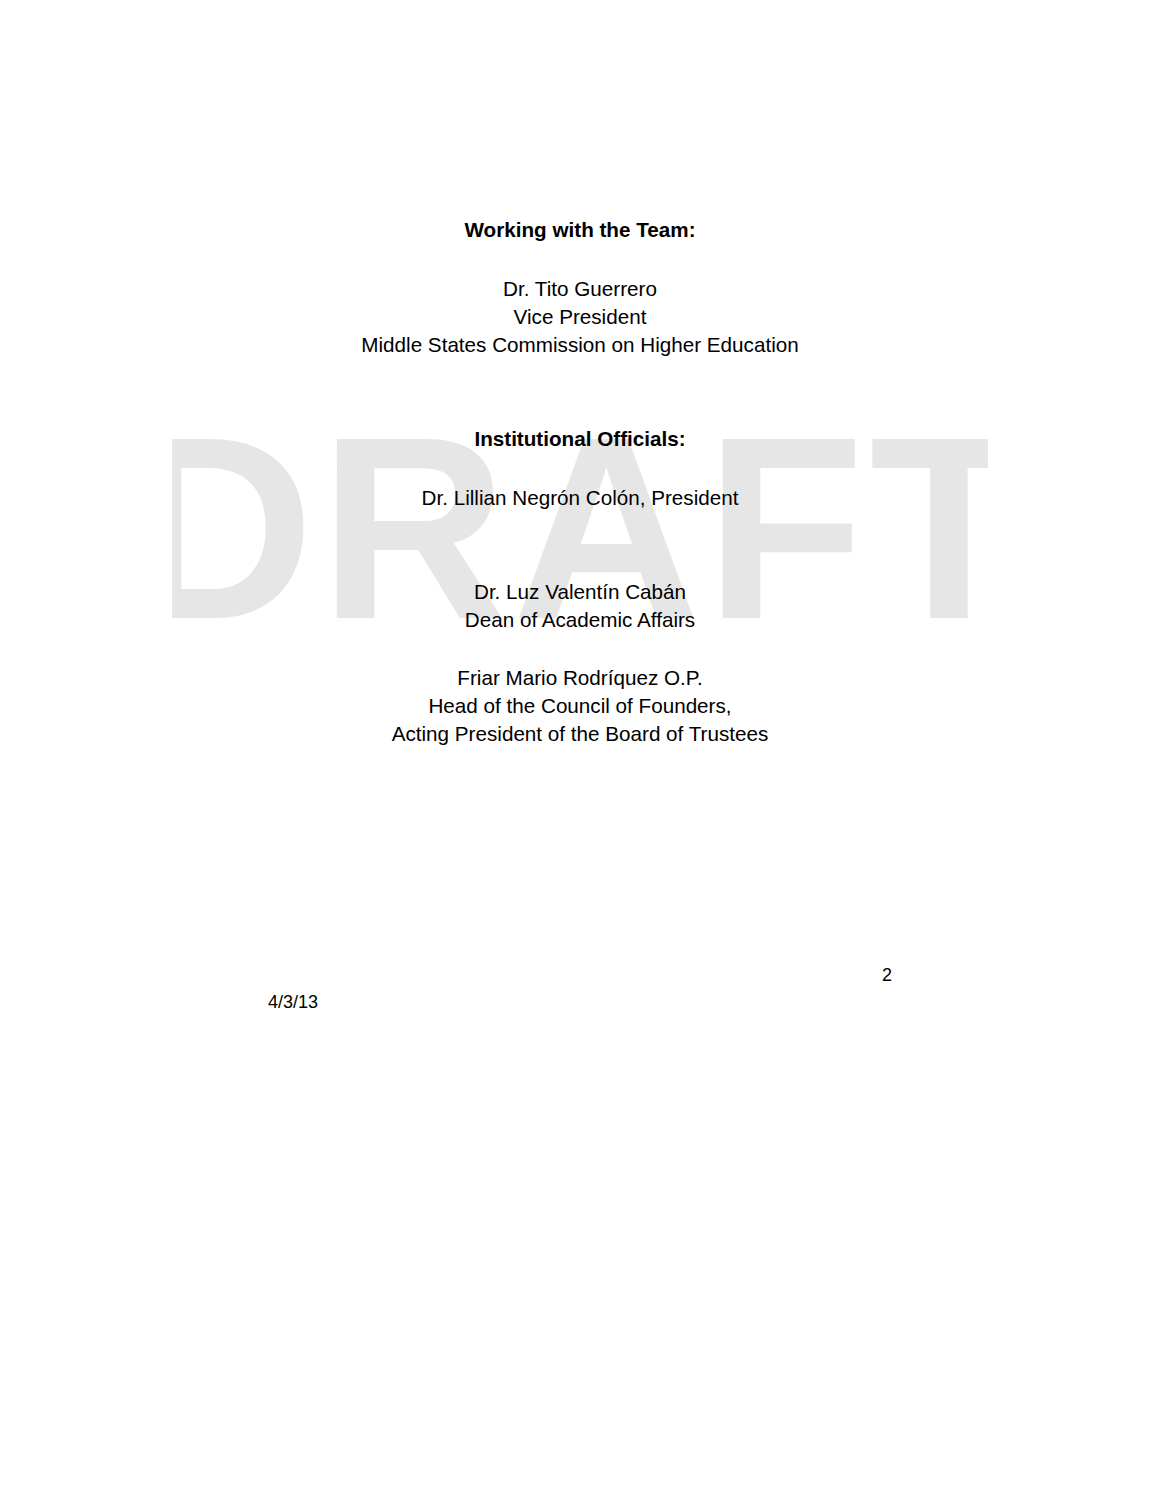DRAFT
Working with the Team:
Dr. Tito Guerrero
Vice President
Middle States Commission on Higher Education
Institutional Officials:
Dr. Lillian Negrón Colón, President
Dr. Luz Valentín Cabán
Dean of Academic Affairs
Friar Mario Rodríquez O.P.
Head of the Council of Founders,
Acting President of the Board of Trustees
4/3/13 2